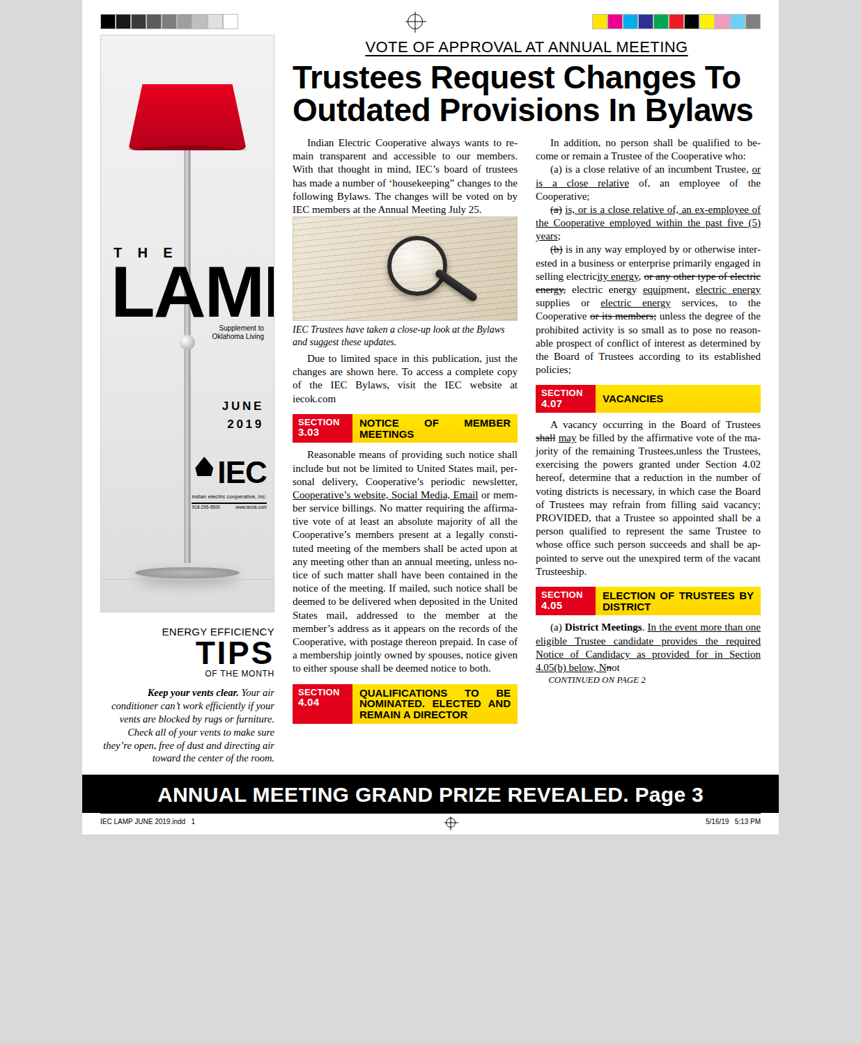T H E
LAMP
Supplement to
Oklahoma Living
JUNE
2019
IEC
indian electric cooperative, inc.
918-295-9500 www.iecok.com
ENERGY EFFICIENCY
TIPS
OF THE MONTH
Keep your vents clear. Your air conditioner can’t work efficiently if your vents are blocked by rugs or furniture. Check all of your vents to make sure they’re open, free of dust and directing air toward the center of the room.
VOTE OF APPROVAL AT ANNUAL MEETING
Trustees Request Changes To Outdated Provisions In Bylaws
Indian Electric Cooperative always wants to remain transparent and accessible to our members. With that thought in mind, IEC’s board of trustees has made a number of ‘housekeeping” changes to the following Bylaws. The changes will be voted on by IEC members at the Annual Meeting July 25.
IEC Trustees have taken a close-up look at the Bylaws and suggest these updates.
Due to limited space in this publication, just the changes are shown here. To access a complete copy of the IEC Bylaws, visit the IEC website at iecok.com
SECTION3.03
NOTICE OF MEMBER MEETINGS
Reasonable means of providing such notice shall include but not be limited to United States mail, personal delivery, Cooperative’s periodic newsletter, Cooperative’s website, Social Media, Email or member service billings. No matter requiring the affirmative vote of at least an absolute majority of all the Cooperative’s members present at a legally constituted meeting of the members shall be acted upon at any meeting other than an annual meeting, unless notice of such matter shall have been contained in the notice of the meeting. If mailed, such notice shall be deemed to be delivered when deposited in the United States mail, addressed to the member at the member’s address as it appears on the records of the Cooperative, with postage thereon prepaid. In case of a membership jointly owned by spouses, notice given to either spouse shall be deemed notice to both.
SECTION4.04
QUALIFICATIONS TO BE NOMINATED. ELECTED AND REMAIN A DIRECTOR
In addition, no person shall be qualified to become or remain a Trustee of the Cooperative who:
(a) is a close relative of an incumbent Trustee, or is a close relative of, an employee of the Cooperative;
(a) is, or is a close relative of, an ex-employee of the Cooperative employed within the past five (5) years;
(b) is in any way employed by or otherwise interested in a business or enterprise primarily engaged in selling electricity energy, or any other type of electric energy, electric energy equipment, electric energy supplies or electric energy services, to the Cooperative or its members; unless the degree of the prohibited activity is so small as to pose no reasonable prospect of conflict of interest as determined by the Board of Trustees according to its established policies;
SECTION4.07
VACANCIES
A vacancy occurring in the Board of Trustees shall may be filled by the affirmative vote of the majority of the remaining Trustees,unless the Trustees, exercising the powers granted under Section 4.02 hereof, determine that a reduction in the number of voting districts is necessary, in which case the Board of Trustees may refrain from filling said vacancy; PROVIDED, that a Trustee so appointed shall be a person qualified to represent the same Trustee to whose office such person succeeds and shall be appointed to serve out the unexpired term of the vacant Trusteeship.
SECTION4.05
ELECTION OF TRUSTEES BY DISTRICT
(a) District Meetings. In the event more than one eligible Trustee candidate provides the required Notice of Candidacy as provided for in Section 4.05(b) below, Nnot
CONTINUED ON PAGE 2
ANNUAL MEETING GRAND PRIZE REVEALED. Page 3
IEC LAMP JUNE 2019.indd 1 5/16/19 5:13 PM